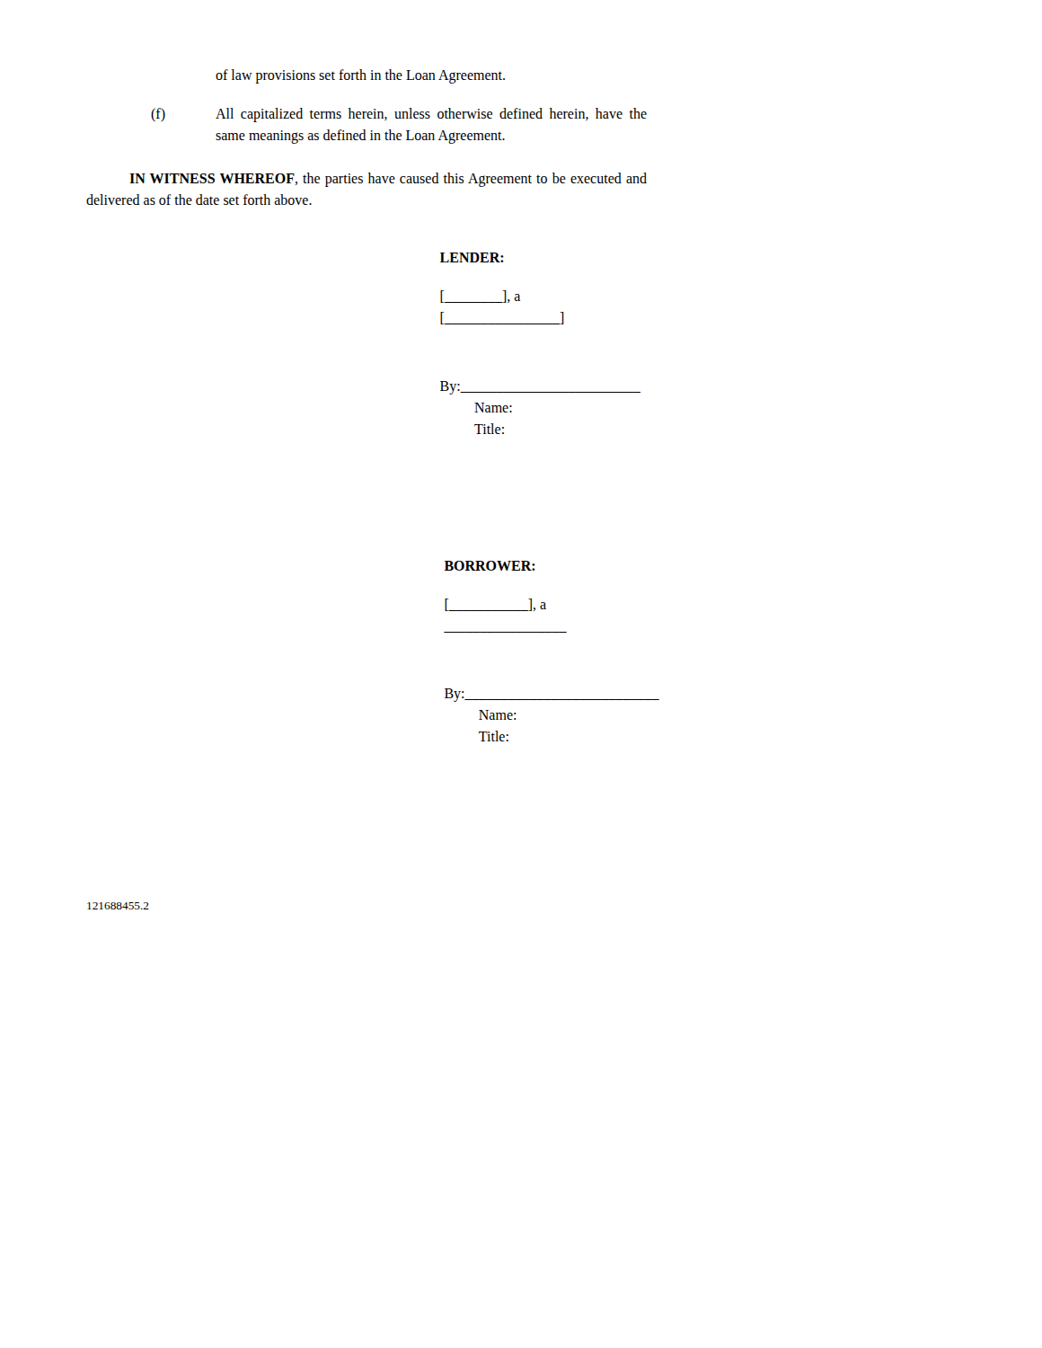of law provisions set forth in the Loan Agreement.
(f)
All capitalized terms herein, unless otherwise defined herein, have the same meanings as defined in the Loan Agreement.
IN WITNESS WHEREOF, the parties have caused this Agreement to be executed and delivered as of the date set forth above.
LENDER:
[________], a [________________]
By:_________________________
Name:
Title:
BORROWER:
[___________], a _________________
By:___________________________
Name:
Title:
121688455.2